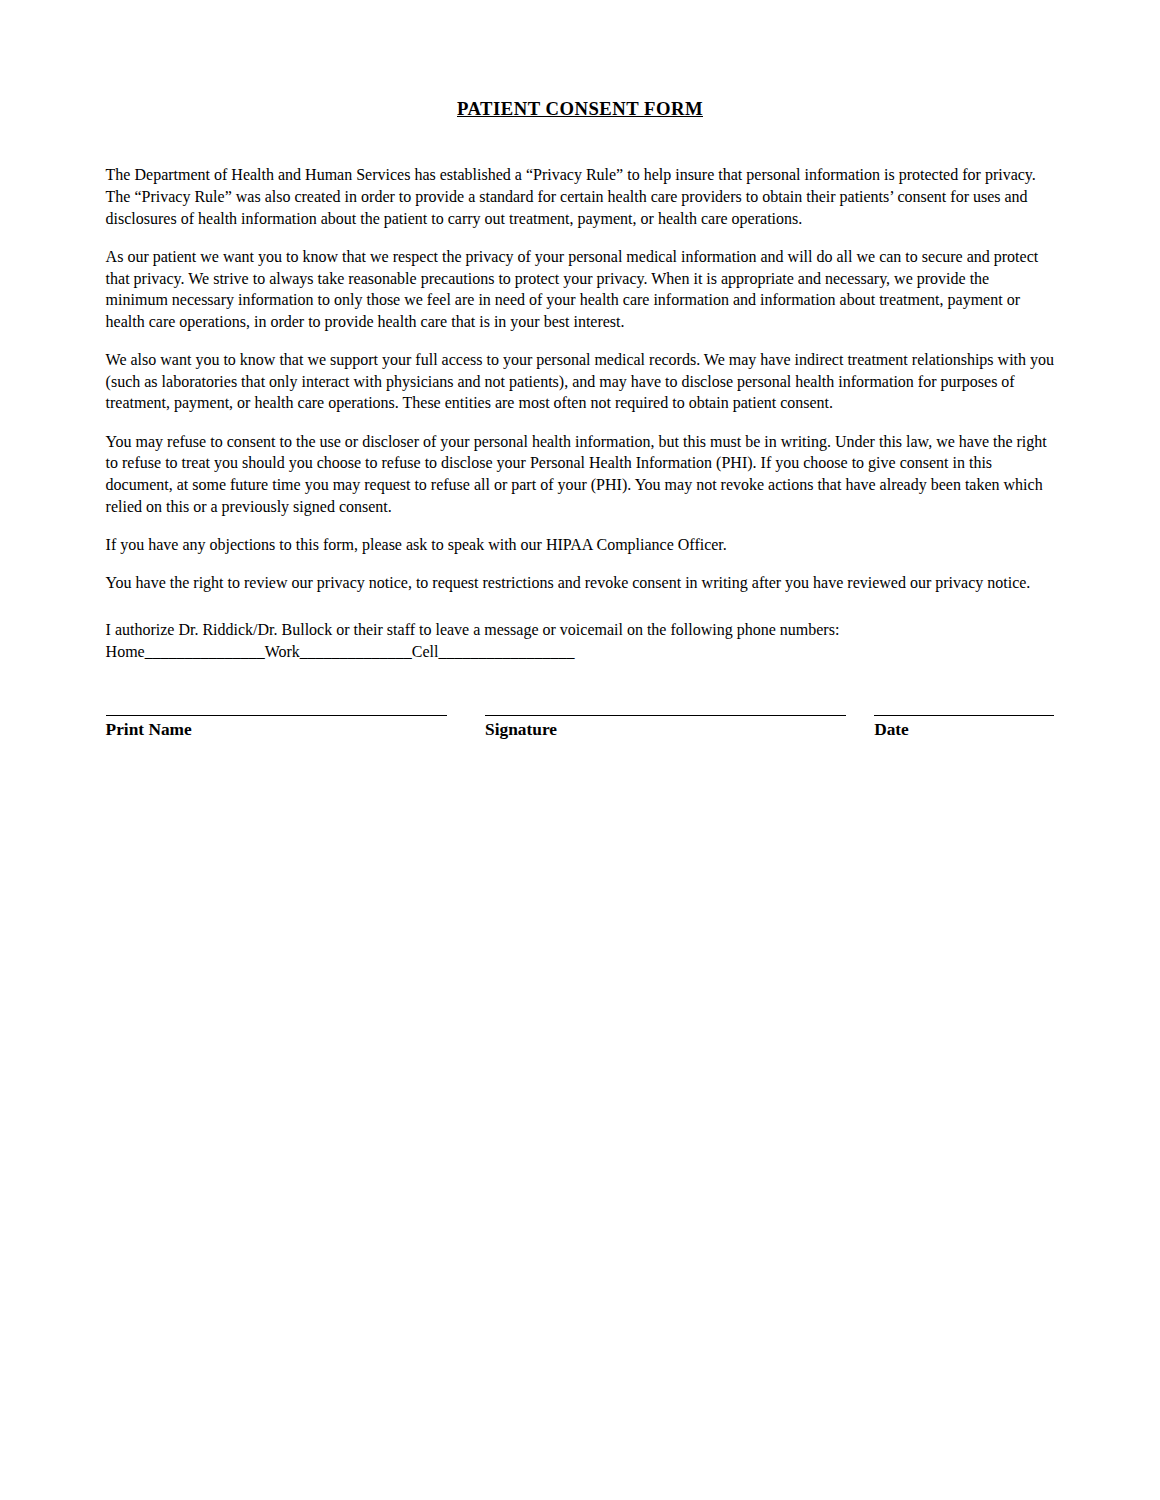PATIENT CONSENT FORM
The Department of Health and Human Services has established a “Privacy Rule” to help insure that personal information is protected for privacy. The “Privacy Rule” was also created in order to provide a standard for certain health care providers to obtain their patients’ consent for uses and disclosures of health information about the patient to carry out treatment, payment, or health care operations.
As our patient we want you to know that we respect the privacy of your personal medical information and will do all we can to secure and protect that privacy. We strive to always take reasonable precautions to protect your privacy. When it is appropriate and necessary, we provide the minimum necessary information to only those we feel are in need of your health care information and information about treatment, payment or health care operations, in order to provide health care that is in your best interest.
We also want you to know that we support your full access to your personal medical records. We may have indirect treatment relationships with you (such as laboratories that only interact with physicians and not patients), and may have to disclose personal health information for purposes of treatment, payment, or health care operations. These entities are most often not required to obtain patient consent.
You may refuse to consent to the use or discloser of your personal health information, but this must be in writing. Under this law, we have the right to refuse to treat you should you choose to refuse to disclose your Personal Health Information (PHI). If you choose to give consent in this document, at some future time you may request to refuse all or part of your (PHI). You may not revoke actions that have already been taken which relied on this or a previously signed consent.
If you have any objections to this form, please ask to speak with our HIPAA Compliance Officer.
You have the right to review our privacy notice, to request restrictions and revoke consent in writing after you have reviewed our privacy notice.
I authorize Dr. Riddick/Dr. Bullock or their staff to leave a message or voicemail on the following phone numbers:
Home_______________Work______________Cell_________________
| Print Name | | Signature | | Date |